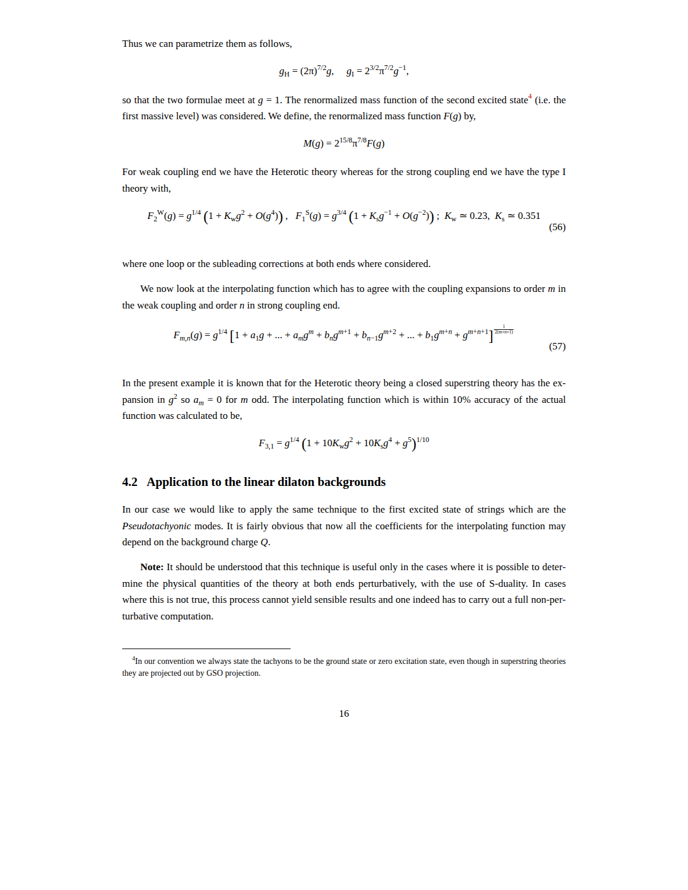Thus we can parametrize them as follows,
gH = (2π)7/2g, gI = 23/2π7/2g−1,
so that the two formulae meet at g = 1. The renormalized mass function of the second excited state4 (i.e. the first massive level) was considered. We define, the renormalized mass function F(g) by,
M(g) = 215/8π7/8F(g)
For weak coupling end we have the Heterotic theory whereas for the strong coupling end we have the type I theory with,
F2W(g) = g1/4 (1 + Kwg2 + O(g4)) , F1S(g) = g3/4 (1 + Ksg−1 + O(g−2)) ; Kw ≃ 0.23, Ks ≃ 0.351 (56)
where one loop or the subleading corrections at both ends where considered.
We now look at the interpolating function which has to agree with the coupling expansions to order m in the weak coupling and order n in strong coupling end.
Fm,n(g) = g1/4 [1 + a1g + ... + amgm + bngm+1 + bn−1gm+2 + ... + b1gm+n + gm+n+1]12(m+n+1) (57)
In the present example it is known that for the Heterotic theory being a closed superstring theory has the expansion in g2 so am = 0 for m odd. The interpolating function which is within 10% accuracy of the actual function was calculated to be,
F3,1 = g1/4 (1 + 10Kwg2 + 10Ksg4 + g5)1/10
4.2 Application to the linear dilaton backgrounds
In our case we would like to apply the same technique to the first excited state of strings which are the Pseudotachyonic modes. It is fairly obvious that now all the coefficients for the interpolating function may depend on the background charge Q.
Note: It should be understood that this technique is useful only in the cases where it is possible to determine the physical quantities of the theory at both ends perturbatively, with the use of S-duality. In cases where this is not true, this process cannot yield sensible results and one indeed has to carry out a full non-perturbative computation.
4 In our convention we always state the tachyons to be the ground state or zero excitation state, even though in superstring theories they are projected out by GSO projection.
16